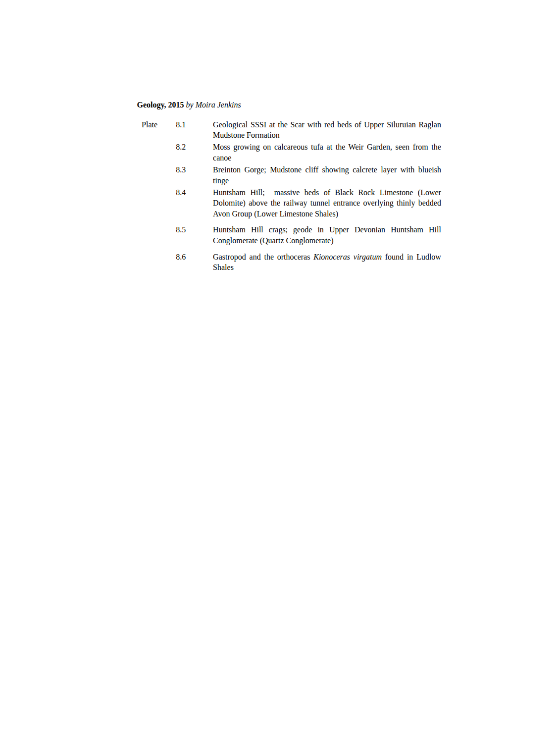Geology, 2015 by Moira Jenkins
| Plate | 8.1 | Geological SSSI at the Scar with red beds of Upper Siluruian Raglan Mudstone Formation |
| | 8.2 | Moss growing on calcareous tufa at the Weir Garden, seen from the canoe |
| | 8.3 | Breinton Gorge; Mudstone cliff showing calcrete layer with blueish tinge |
| | 8.4 | Huntsham Hill; massive beds of Black Rock Limestone (Lower Dolomite) above the railway tunnel entrance overlying thinly bedded Avon Group (Lower Limestone Shales) |
| | 8.5 | Huntsham Hill crags; geode in Upper Devonian Huntsham Hill Conglomerate (Quartz Conglomerate) |
| | 8.6 | Gastropod and the orthoceras Kionoceras virgatum found in Ludlow Shales |